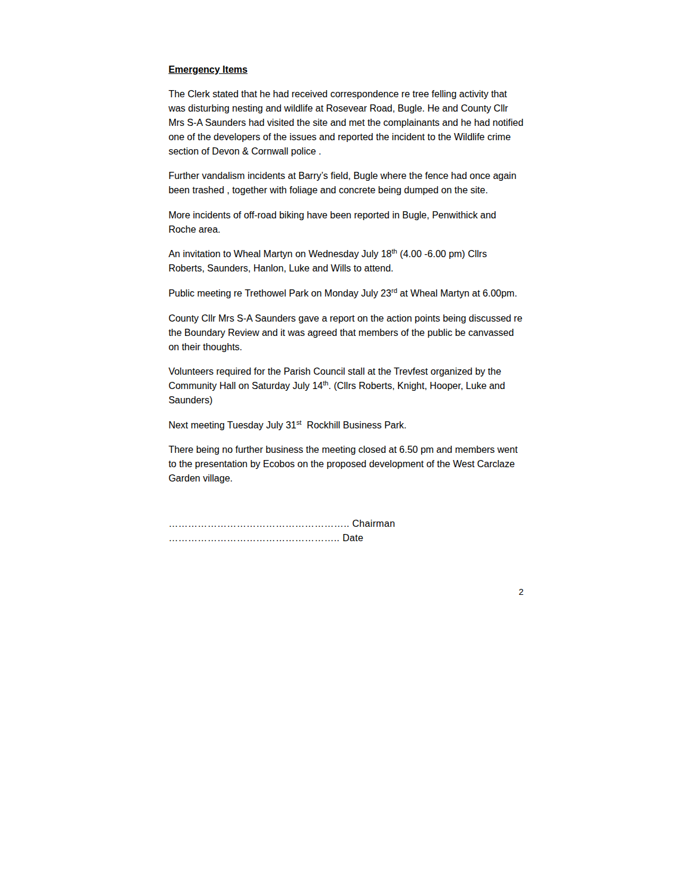Emergency Items
The Clerk stated that he had received correspondence re tree felling activity that was disturbing nesting and wildlife at Rosevear Road, Bugle. He and County Cllr Mrs S-A Saunders had visited the site and met the complainants and he had notified one of the developers of the issues and reported the incident to the Wildlife crime section of Devon & Cornwall police .
Further vandalism incidents at Barry’s field, Bugle where the fence had once again been trashed , together with foliage and concrete being dumped on the site.
More incidents of off-road biking have been reported in Bugle, Penwithick and Roche area.
An invitation to Wheal Martyn on Wednesday July 18th (4.00 -6.00 pm) Cllrs Roberts, Saunders, Hanlon, Luke and Wills to attend.
Public meeting re Trethowel Park on Monday July 23rd at Wheal Martyn at 6.00pm.
County Cllr Mrs S-A Saunders gave a report on the action points being discussed re the Boundary Review and it was agreed that members of the public be canvassed on their thoughts.
Volunteers required for the Parish Council stall at the Trevfest organized by the Community Hall on Saturday July 14th. (Cllrs Roberts, Knight, Hooper, Luke and Saunders)
Next meeting Tuesday July 31st Rockhill Business Park.
There being no further business the meeting closed at 6.50 pm and members went to the presentation by Ecobos on the proposed development of the West Carclaze Garden village.
……………………………………………….. Chairman …………………………………………….. Date
2